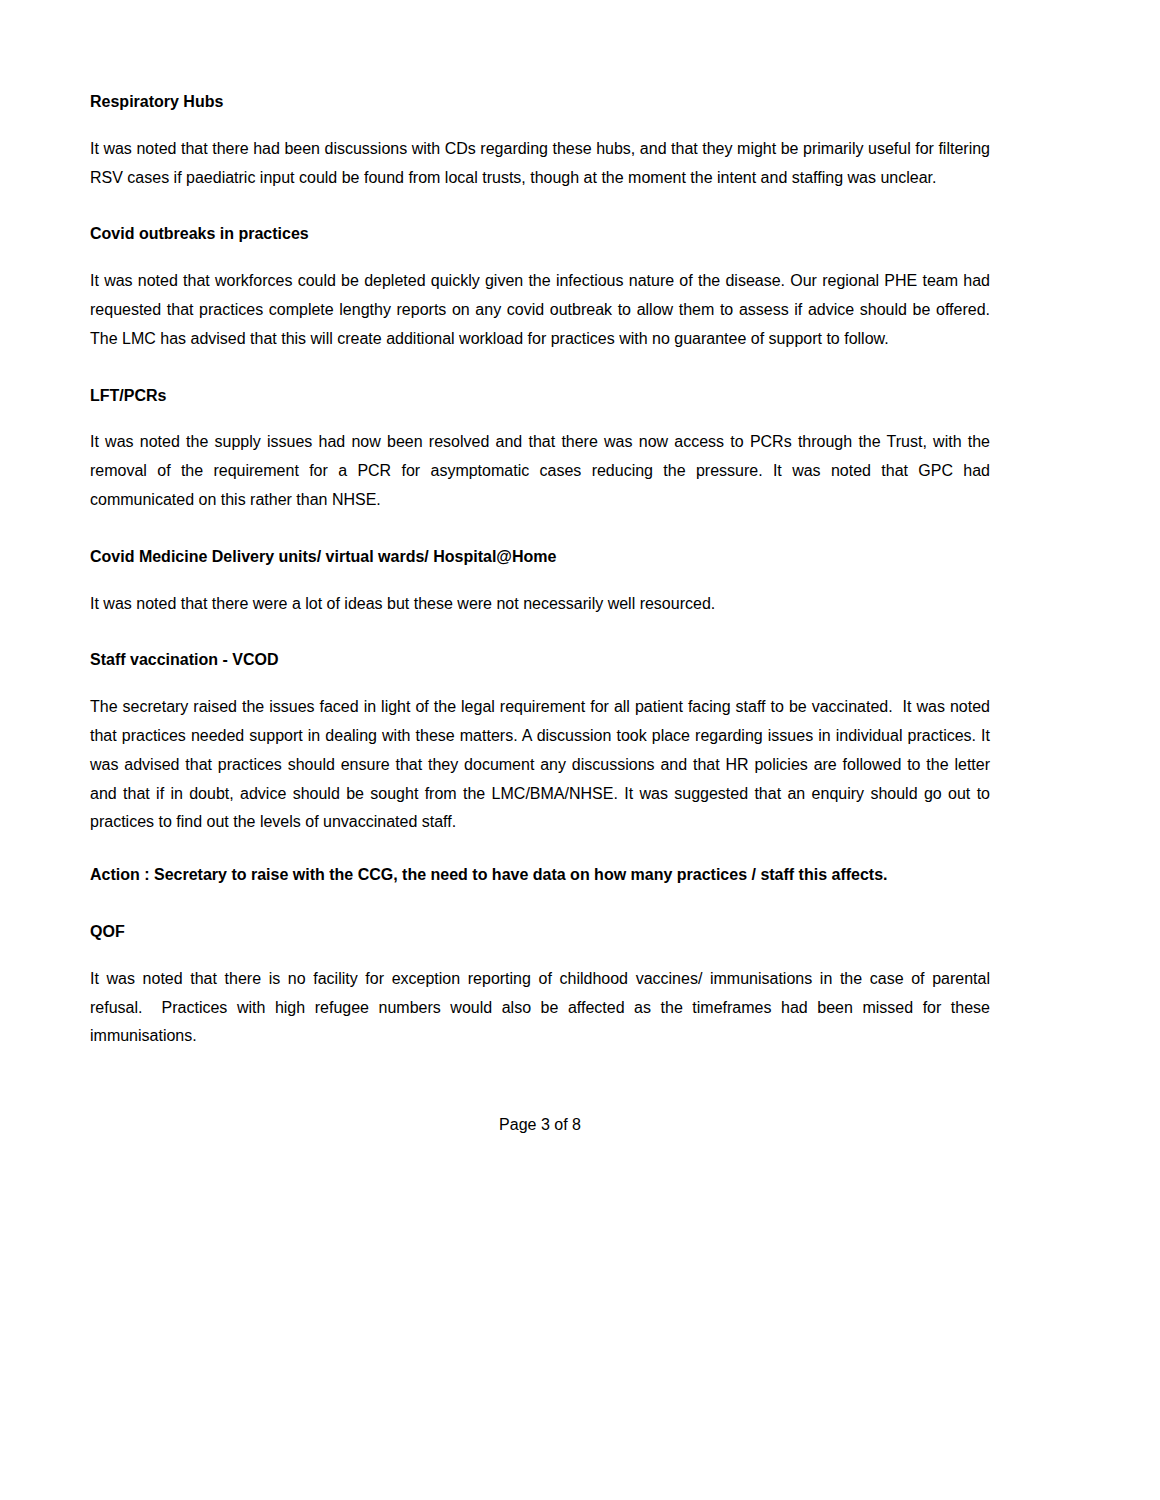Respiratory Hubs
It was noted that there had been discussions with CDs regarding these hubs, and that they might be primarily useful for filtering RSV cases if paediatric input could be found from local trusts, though at the moment the intent and staffing was unclear.
Covid outbreaks in practices
It was noted that workforces could be depleted quickly given the infectious nature of the disease. Our regional PHE team had requested that practices complete lengthy reports on any covid outbreak to allow them to assess if advice should be offered. The LMC has advised that this will create additional workload for practices with no guarantee of support to follow.
LFT/PCRs
It was noted the supply issues had now been resolved and that there was now access to PCRs through the Trust, with the removal of the requirement for a PCR for asymptomatic cases reducing the pressure. It was noted that GPC had communicated on this rather than NHSE.
Covid Medicine Delivery units/ virtual wards/ Hospital@Home
It was noted that there were a lot of ideas but these were not necessarily well resourced.
Staff vaccination - VCOD
The secretary raised the issues faced in light of the legal requirement for all patient facing staff to be vaccinated. It was noted that practices needed support in dealing with these matters. A discussion took place regarding issues in individual practices. It was advised that practices should ensure that they document any discussions and that HR policies are followed to the letter and that if in doubt, advice should be sought from the LMC/BMA/NHSE. It was suggested that an enquiry should go out to practices to find out the levels of unvaccinated staff.
Action : Secretary to raise with the CCG, the need to have data on how many practices / staff this affects.
QOF
It was noted that there is no facility for exception reporting of childhood vaccines/ immunisations in the case of parental refusal. Practices with high refugee numbers would also be affected as the timeframes had been missed for these immunisations.
Page 3 of 8